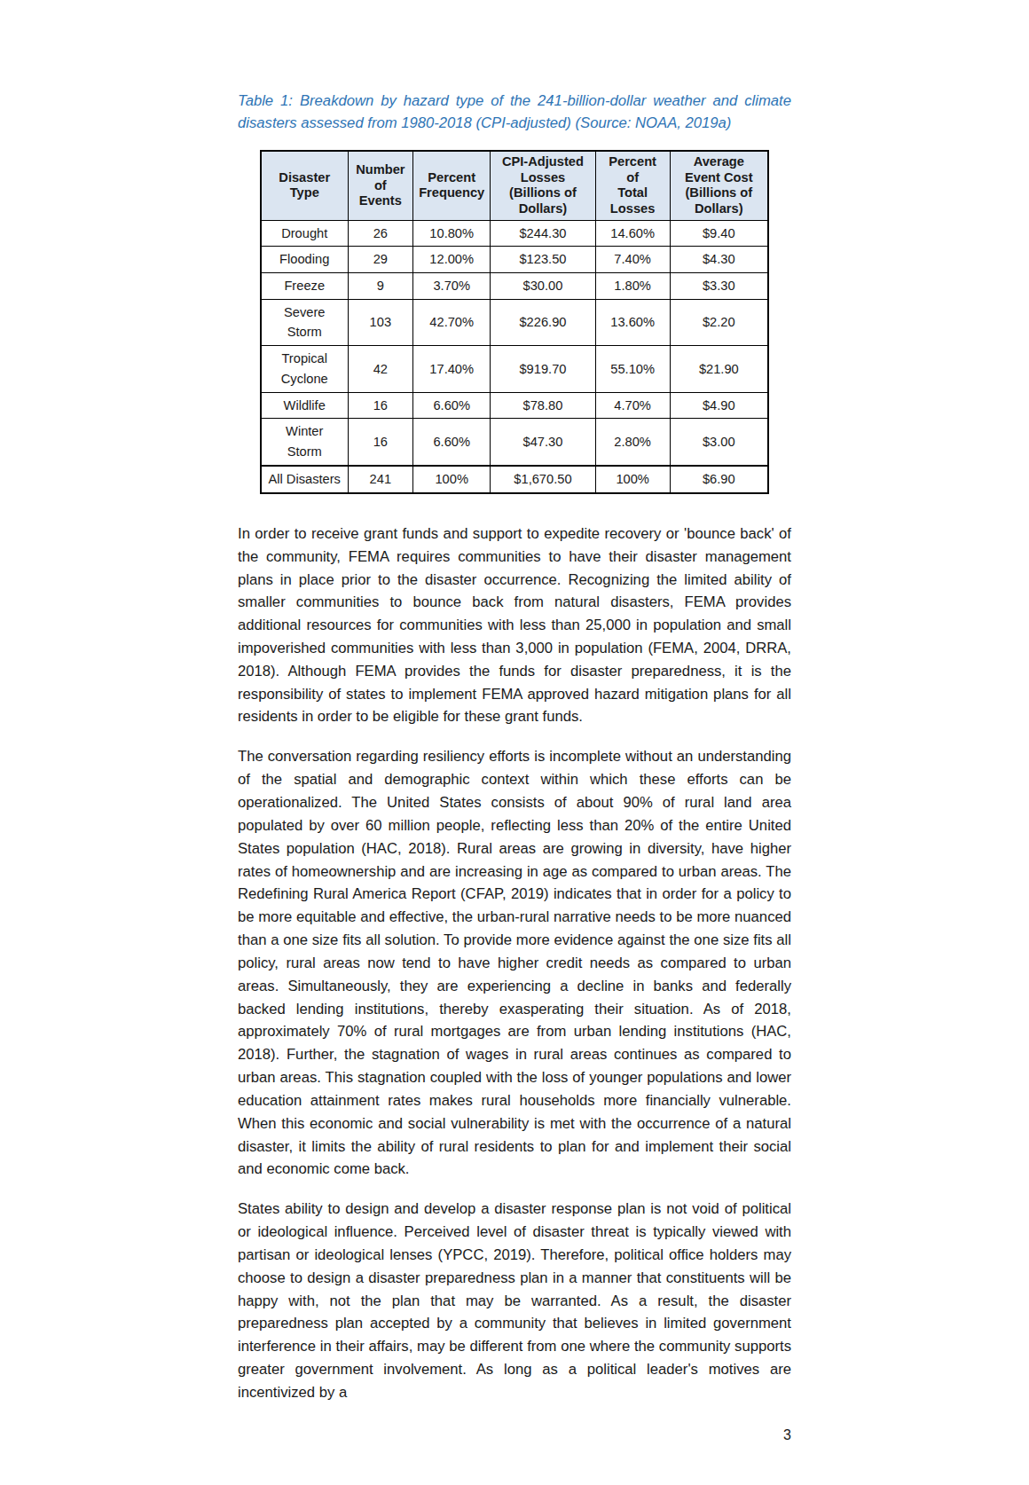Table 1: Breakdown by hazard type of the 241-billion-dollar weather and climate disasters assessed from 1980-2018 (CPI-adjusted) (Source: NOAA, 2019a)
| Disaster Type | Number of Events | Percent Frequency | CPI-Adjusted Losses (Billions of Dollars) | Percent of Total Losses | Average Event Cost (Billions of Dollars) |
| --- | --- | --- | --- | --- | --- |
| Drought | 26 | 10.80% | $244.30 | 14.60% | $9.40 |
| Flooding | 29 | 12.00% | $123.50 | 7.40% | $4.30 |
| Freeze | 9 | 3.70% | $30.00 | 1.80% | $3.30 |
| Severe Storm | 103 | 42.70% | $226.90 | 13.60% | $2.20 |
| Tropical Cyclone | 42 | 17.40% | $919.70 | 55.10% | $21.90 |
| Wildlife | 16 | 6.60% | $78.80 | 4.70% | $4.90 |
| Winter Storm | 16 | 6.60% | $47.30 | 2.80% | $3.00 |
| All Disasters | 241 | 100% | $1,670.50 | 100% | $6.90 |
In order to receive grant funds and support to expedite recovery or 'bounce back' of the community, FEMA requires communities to have their disaster management plans in place prior to the disaster occurrence. Recognizing the limited ability of smaller communities to bounce back from natural disasters, FEMA provides additional resources for communities with less than 25,000 in population and small impoverished communities with less than 3,000 in population (FEMA, 2004, DRRA, 2018). Although FEMA provides the funds for disaster preparedness, it is the responsibility of states to implement FEMA approved hazard mitigation plans for all residents in order to be eligible for these grant funds.
The conversation regarding resiliency efforts is incomplete without an understanding of the spatial and demographic context within which these efforts can be operationalized. The United States consists of about 90% of rural land area populated by over 60 million people, reflecting less than 20% of the entire United States population (HAC, 2018). Rural areas are growing in diversity, have higher rates of homeownership and are increasing in age as compared to urban areas. The Redefining Rural America Report (CFAP, 2019) indicates that in order for a policy to be more equitable and effective, the urban-rural narrative needs to be more nuanced than a one size fits all solution. To provide more evidence against the one size fits all policy, rural areas now tend to have higher credit needs as compared to urban areas. Simultaneously, they are experiencing a decline in banks and federally backed lending institutions, thereby exasperating their situation. As of 2018, approximately 70% of rural mortgages are from urban lending institutions (HAC, 2018). Further, the stagnation of wages in rural areas continues as compared to urban areas. This stagnation coupled with the loss of younger populations and lower education attainment rates makes rural households more financially vulnerable. When this economic and social vulnerability is met with the occurrence of a natural disaster, it limits the ability of rural residents to plan for and implement their social and economic come back.
States ability to design and develop a disaster response plan is not void of political or ideological influence. Perceived level of disaster threat is typically viewed with partisan or ideological lenses (YPCC, 2019). Therefore, political office holders may choose to design a disaster preparedness plan in a manner that constituents will be happy with, not the plan that may be warranted. As a result, the disaster preparedness plan accepted by a community that believes in limited government interference in their affairs, may be different from one where the community supports greater government involvement. As long as a political leader's motives are incentivized by a
3